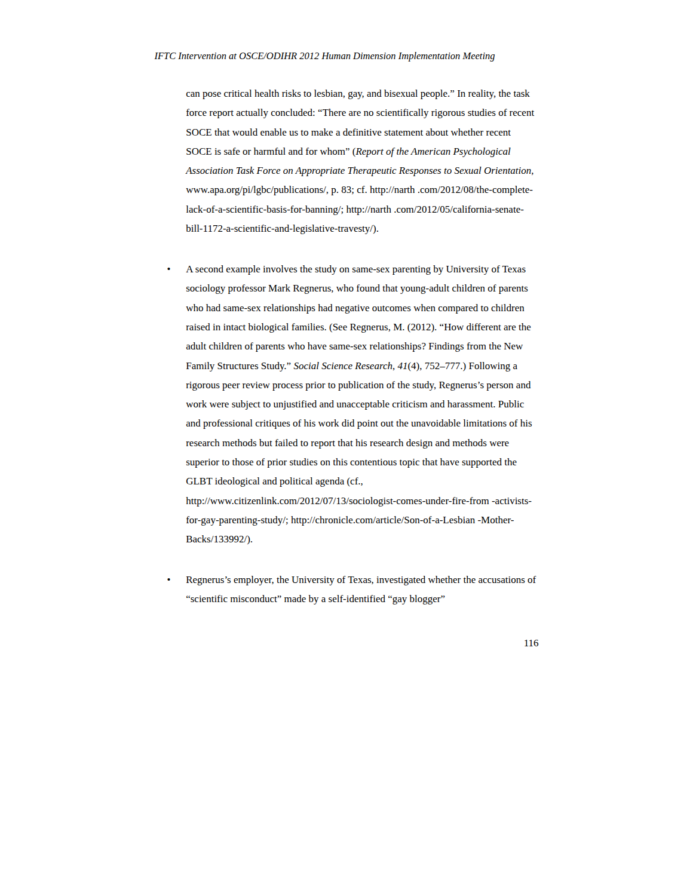IFTC Intervention at OSCE/ODIHR 2012 Human Dimension Implementation Meeting
can pose critical health risks to lesbian, gay, and bisexual people.” In reality, the task force report actually concluded: “There are no scientifically rigorous studies of recent SOCE that would enable us to make a definitive statement about whether recent SOCE is safe or harmful and for whom” (Report of the American Psychological Association Task Force on Appropriate Therapeutic Responses to Sexual Orientation, www.apa.org/pi/lgbc/publications/, p. 83; cf. http://narth .com/2012/08/the-complete-lack-of-a-scientific-basis-for-banning/; http://narth .com/2012/05/california-senate-bill-1172-a-scientific-and-legislative-travesty/).
A second example involves the study on same-sex parenting by University of Texas sociology professor Mark Regnerus, who found that young-adult children of parents who had same-sex relationships had negative outcomes when compared to children raised in intact biological families. (See Regnerus, M. (2012). “How different are the adult children of parents who have same-sex relationships? Findings from the New Family Structures Study.” Social Science Research, 41(4), 752–777.) Following a rigorous peer review process prior to publication of the study, Regnerus’s person and work were subject to unjustified and unacceptable criticism and harassment. Public and professional critiques of his work did point out the unavoidable limitations of his research methods but failed to report that his research design and methods were superior to those of prior studies on this contentious topic that have supported the GLBT ideological and political agenda (cf., http://www.citizenlink.com/2012/07/13/sociologist-comes-under-fire-from -activists-for-gay-parenting-study/; http://chronicle.com/article/Son-of-a-Lesbian -Mother-Backs/133992/).
Regnerus’s employer, the University of Texas, investigated whether the accusations of “scientific misconduct” made by a self-identified “gay blogger”
116